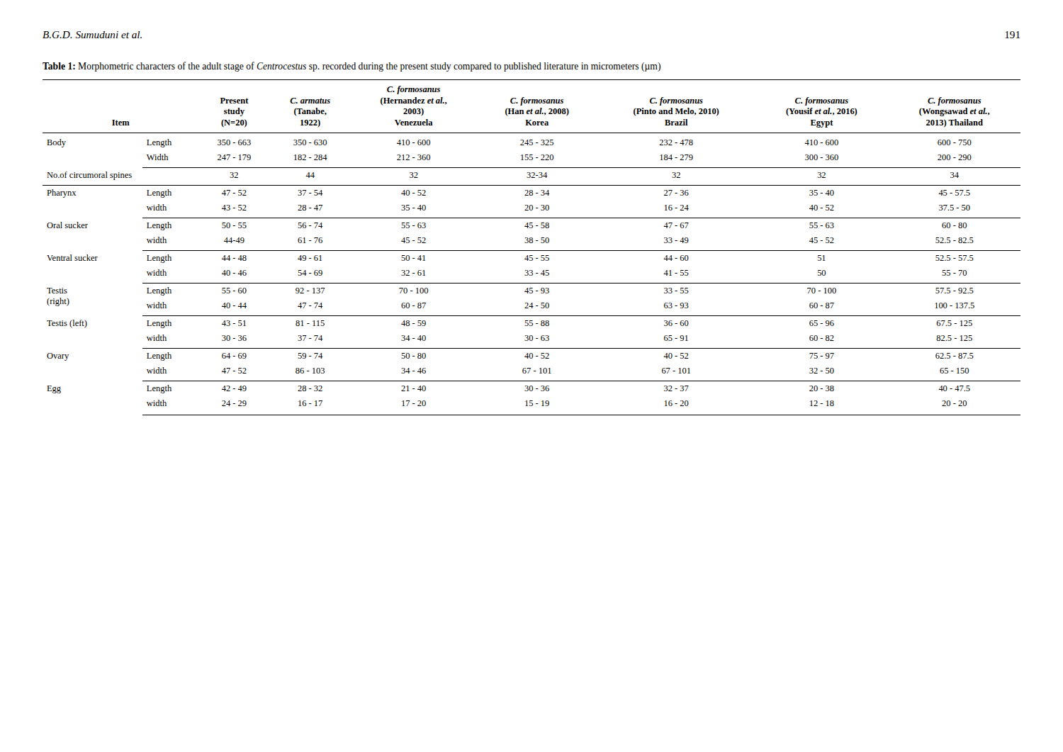B.G.D. Sumuduni et al. 191
Table 1: Morphometric characters of the adult stage of Centrocestus sp. recorded during the present study compared to published literature in micrometers (µm)
| Item | Present study (N=20) | C. armatus (Tanabe, 1922) | C. formosanus (Hernandez et al. , 2003) Venezuela | C. formosanus (Han et al. , 2008) Korea | C. formosanus (Pinto and Melo, 2010) Brazil | C. formosanus (Yousif et al. , 2016) Egypt | C. formosanus (Wongsawad et al. , 2013) Thailand |
| --- | --- | --- | --- | --- | --- | --- | --- |
| Body | Length | 350 - 663 | 350 - 630 | 410 - 600 | 245 - 325 | 232 - 478 | 410 - 600 | 600 - 750 |
| Width | 247 - 179 | 182 - 284 | 212 - 360 | 155 - 220 | 184 - 279 | 300 - 360 | 200 - 290 |
| No.of circumoral spines | 32 | 44 | 32 | 32-34 | 32 | 32 | 34 |
| Pharynx | Length | 47 - 52 | 37 - 54 | 40 - 52 | 28 - 34 | 27 - 36 | 35 - 40 | 45 - 57.5 |
| width | 43 - 52 | 28 - 47 | 35 - 40 | 20 - 30 | 16 - 24 | 40 - 52 | 37.5 - 50 |
| Oral sucker | Length | 50 - 55 | 56 - 74 | 55 - 63 | 45 - 58 | 47 - 67 | 55 - 63 | 60 - 80 |
| width | 44-49 | 61 - 76 | 45 - 52 | 38 - 50 | 33 - 49 | 45 - 52 | 52.5 - 82.5 |
| Ventral sucker | Length | 44 - 48 | 49 - 61 | 50 - 41 | 45 - 55 | 44 - 60 | 51 | 52.5 - 57.5 |
| width | 40 - 46 | 54 - 69 | 32 - 61 | 33 - 45 | 41 - 55 | 50 | 55 - 70 |
| Testis (right) | Length | 55 - 60 | 92 - 137 | 70 - 100 | 45 - 93 | 33 - 55 | 70 - 100 | 57.5 - 92.5 |
| width | 40 - 44 | 47 - 74 | 60 - 87 | 24 - 50 | 63 - 93 | 60 - 87 | 100 - 137.5 |
| Testis (left) | Length | 43 - 51 | 81 - 115 | 48 - 59 | 55 - 88 | 36 - 60 | 65 - 96 | 67.5 - 125 |
| width | 30 - 36 | 37 - 74 | 34 - 40 | 30 - 63 | 65 - 91 | 60 - 82 | 82.5 - 125 |
| Ovary | Length | 64 - 69 | 59 - 74 | 50 - 80 | 40 - 52 | 40 - 52 | 75 - 97 | 62.5 - 87.5 |
| width | 47 - 52 | 86 - 103 | 34 - 46 | 67 - 101 | 67 - 101 | 32 - 50 | 65 - 150 |
| Egg | Length | 42 - 49 | 28 - 32 | 21 - 40 | 30 - 36 | 32 - 37 | 20 - 38 | 40 - 47.5 |
| width | 24 - 29 | 16 - 17 | 17 - 20 | 15 - 19 | 16 - 20 | 12 - 18 | 20 - 20 |